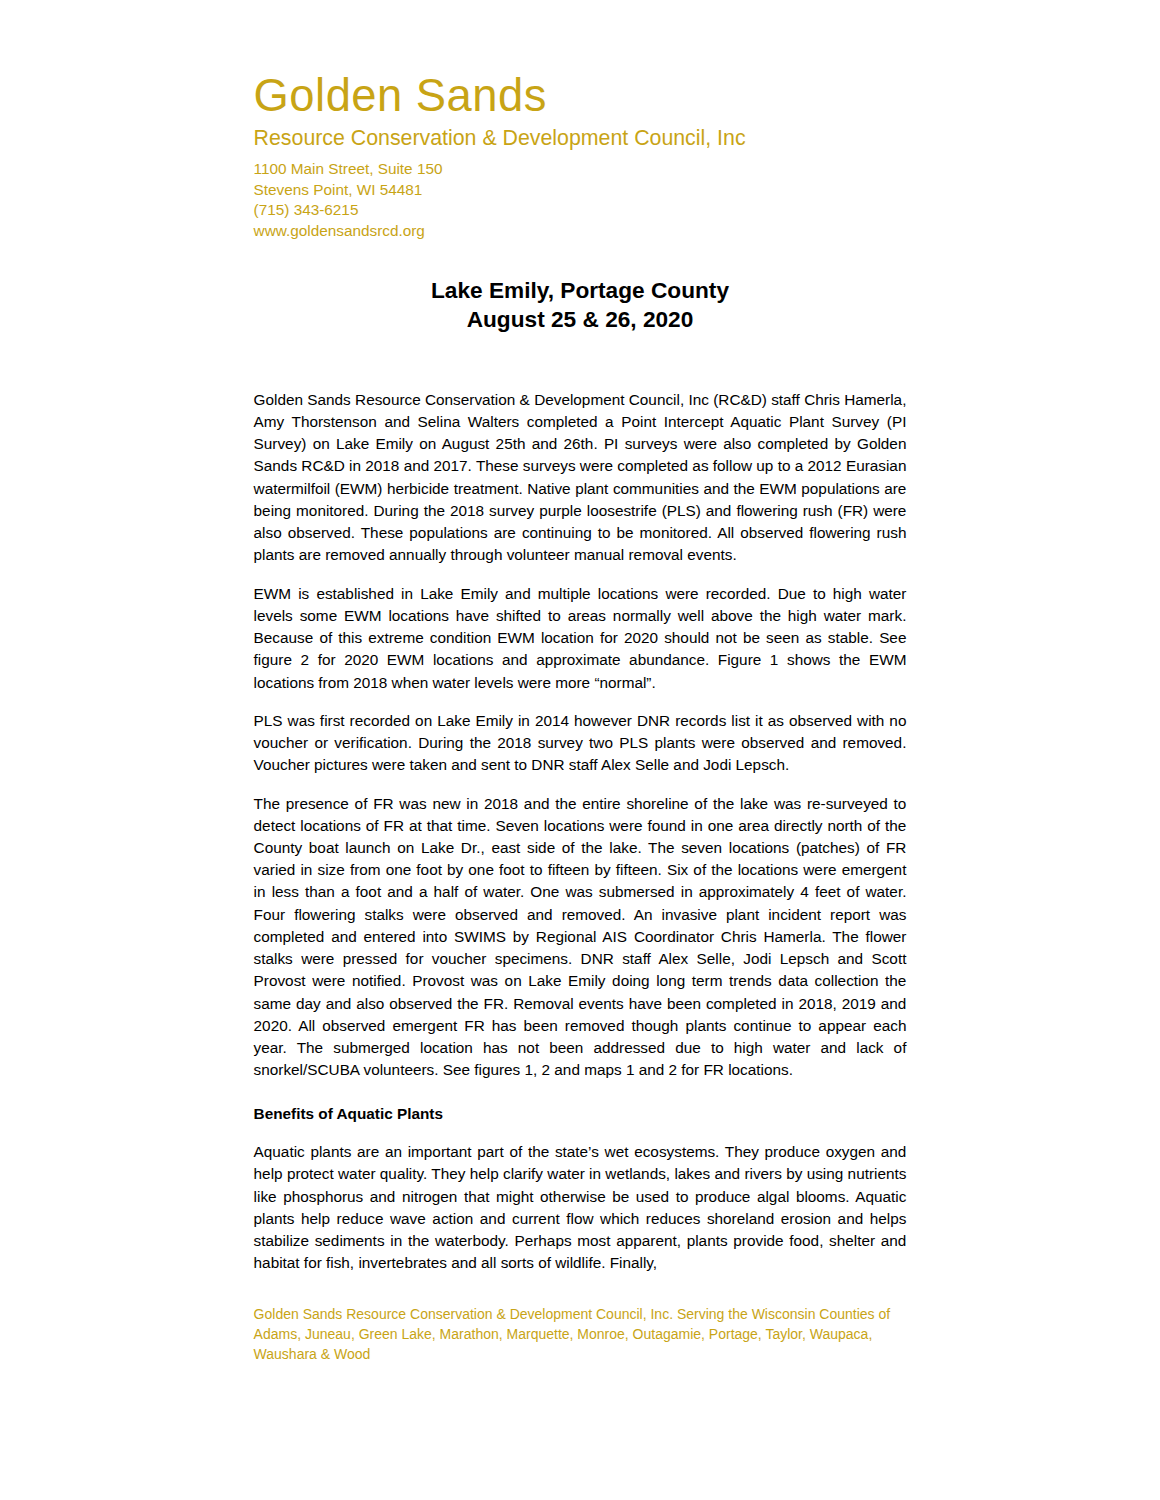Golden Sands
Resource Conservation & Development Council, Inc
1100 Main Street, Suite 150
Stevens Point, WI 54481
(715) 343-6215
www.goldensandsrcd.org
Lake Emily, Portage County
August 25 & 26, 2020
Golden Sands Resource Conservation & Development Council, Inc (RC&D) staff Chris Hamerla, Amy Thorstenson and Selina Walters completed a Point Intercept Aquatic Plant Survey (PI Survey) on Lake Emily on August 25th and 26th. PI surveys were also completed by Golden Sands RC&D in 2018 and 2017. These surveys were completed as follow up to a 2012 Eurasian watermilfoil (EWM) herbicide treatment. Native plant communities and the EWM populations are being monitored. During the 2018 survey purple loosestrife (PLS) and flowering rush (FR) were also observed. These populations are continuing to be monitored. All observed flowering rush plants are removed annually through volunteer manual removal events.
EWM is established in Lake Emily and multiple locations were recorded. Due to high water levels some EWM locations have shifted to areas normally well above the high water mark. Because of this extreme condition EWM location for 2020 should not be seen as stable. See figure 2 for 2020 EWM locations and approximate abundance. Figure 1 shows the EWM locations from 2018 when water levels were more “normal”.
PLS was first recorded on Lake Emily in 2014 however DNR records list it as observed with no voucher or verification. During the 2018 survey two PLS plants were observed and removed. Voucher pictures were taken and sent to DNR staff Alex Selle and Jodi Lepsch.
The presence of FR was new in 2018 and the entire shoreline of the lake was re-surveyed to detect locations of FR at that time. Seven locations were found in one area directly north of the County boat launch on Lake Dr., east side of the lake. The seven locations (patches) of FR varied in size from one foot by one foot to fifteen by fifteen. Six of the locations were emergent in less than a foot and a half of water. One was submersed in approximately 4 feet of water. Four flowering stalks were observed and removed. An invasive plant incident report was completed and entered into SWIMS by Regional AIS Coordinator Chris Hamerla. The flower stalks were pressed for voucher specimens. DNR staff Alex Selle, Jodi Lepsch and Scott Provost were notified. Provost was on Lake Emily doing long term trends data collection the same day and also observed the FR. Removal events have been completed in 2018, 2019 and 2020. All observed emergent FR has been removed though plants continue to appear each year. The submerged location has not been addressed due to high water and lack of snorkel/SCUBA volunteers. See figures 1, 2 and maps 1 and 2 for FR locations.
Benefits of Aquatic Plants
Aquatic plants are an important part of the state’s wet ecosystems. They produce oxygen and help protect water quality. They help clarify water in wetlands, lakes and rivers by using nutrients like phosphorus and nitrogen that might otherwise be used to produce algal blooms. Aquatic plants help reduce wave action and current flow which reduces shoreland erosion and helps stabilize sediments in the waterbody. Perhaps most apparent, plants provide food, shelter and habitat for fish, invertebrates and all sorts of wildlife. Finally,
Golden Sands Resource Conservation & Development Council, Inc. Serving the Wisconsin Counties of Adams, Juneau, Green Lake, Marathon, Marquette, Monroe, Outagamie, Portage, Taylor, Waupaca, Waushara & Wood